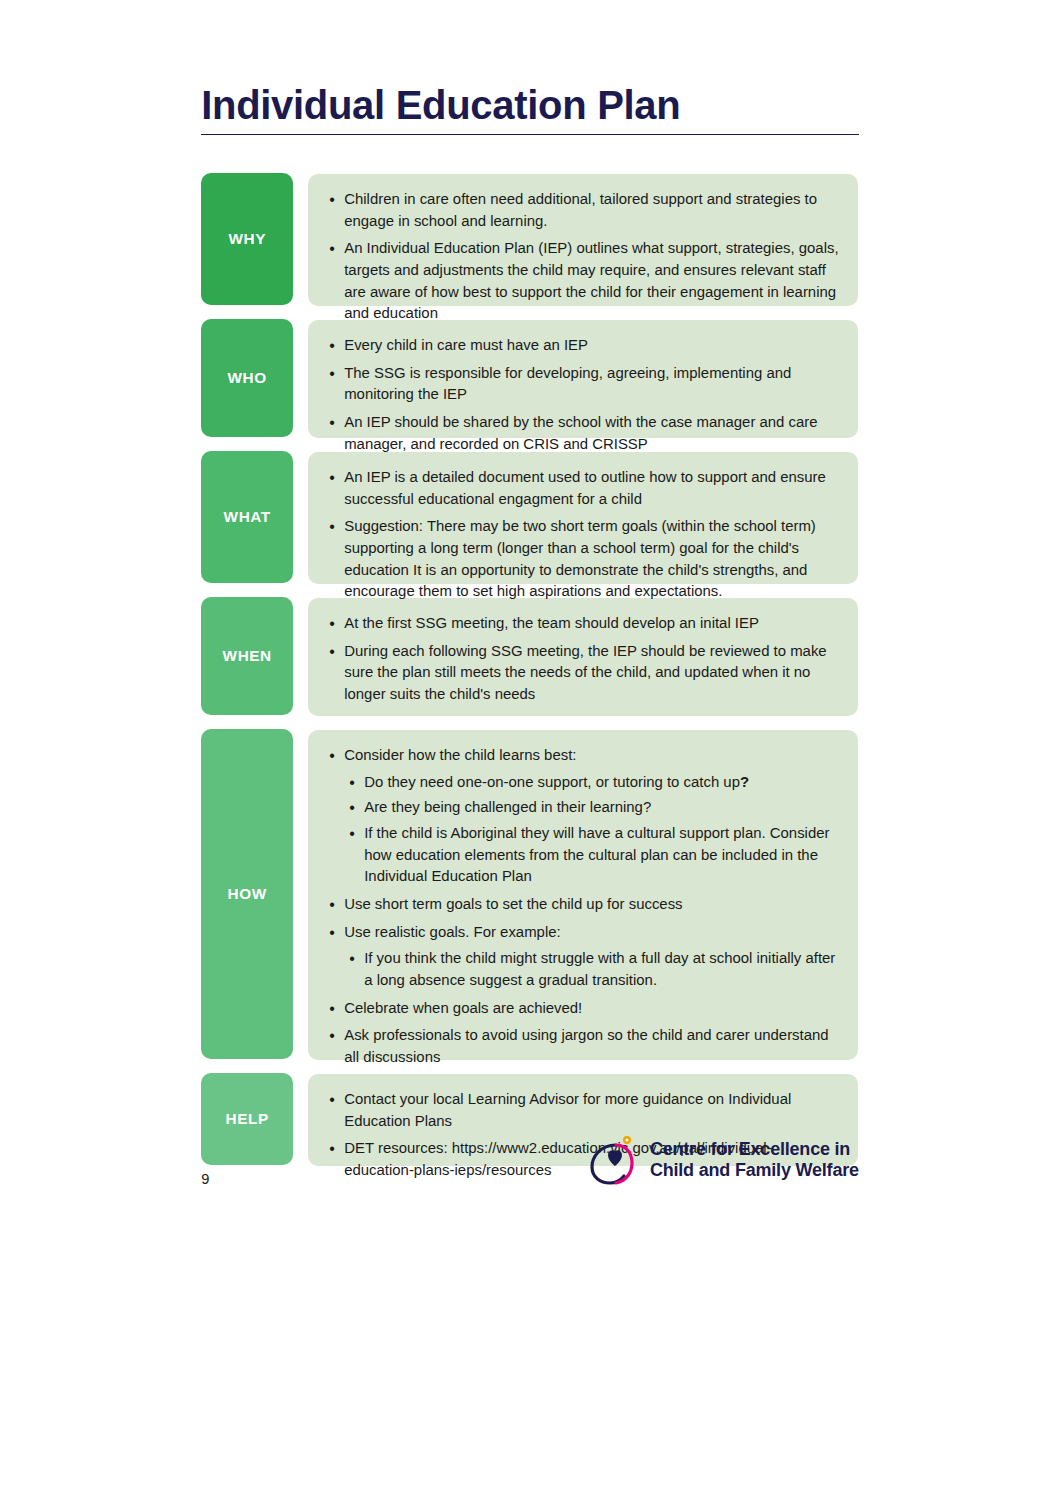Individual Education Plan
| WHY | | Children in care often need additional, tailored support and strategies to engage in school and learning. An Individual Education Plan (IEP) outlines what support, strategies, goals, targets and adjustments the child may require, and ensures relevant staff are aware of how best to support the child for their engagement in learning and education |
| WHO | | Every child in care must have an IEP The SSG is responsible for developing, agreeing, implementing and monitoring the IEP An IEP should be shared by the school with the case manager and care manager, and recorded on CRIS and CRISSP |
| WHAT | | An IEP is a detailed document used to outline how to support and ensure successful educational engagment for a child Suggestion: There may be two short term goals (within the school term) supporting a long term (longer than a school term) goal for the child's education It is an opportunity to demonstrate the child's strengths, and encourage them to set high aspirations and expectations. |
| WHEN | | At the first SSG meeting, the team should develop an inital IEP During each following SSG meeting, the IEP should be reviewed to make sure the plan still meets the needs of the child, and updated when it no longer suits the child's needs |
| HOW | | Consider how the child learns best: Do they need one-on-one support, or tutoring to catch up ? Are they being challenged in their learning? If the child is Aboriginal they will have a cultural support plan. Consider how education elements from the cultural plan can be included in the Individual Education Plan Use short term goals to set the child up for success Use realistic goals. For example: If you think the child might struggle with a full day at school initially after a long absence suggest a gradual transition. Celebrate when goals are achieved! Ask professionals to avoid using jargon so the child and carer understand all discussions |
| HELP | | Contact your local Learning Advisor for more guidance on Individual Education Plans DET resources: https://www2.education.vic.gov.au/pal/individual-education-plans-ieps/resources |
9
Centre for Excellence in Child and Family Welfare